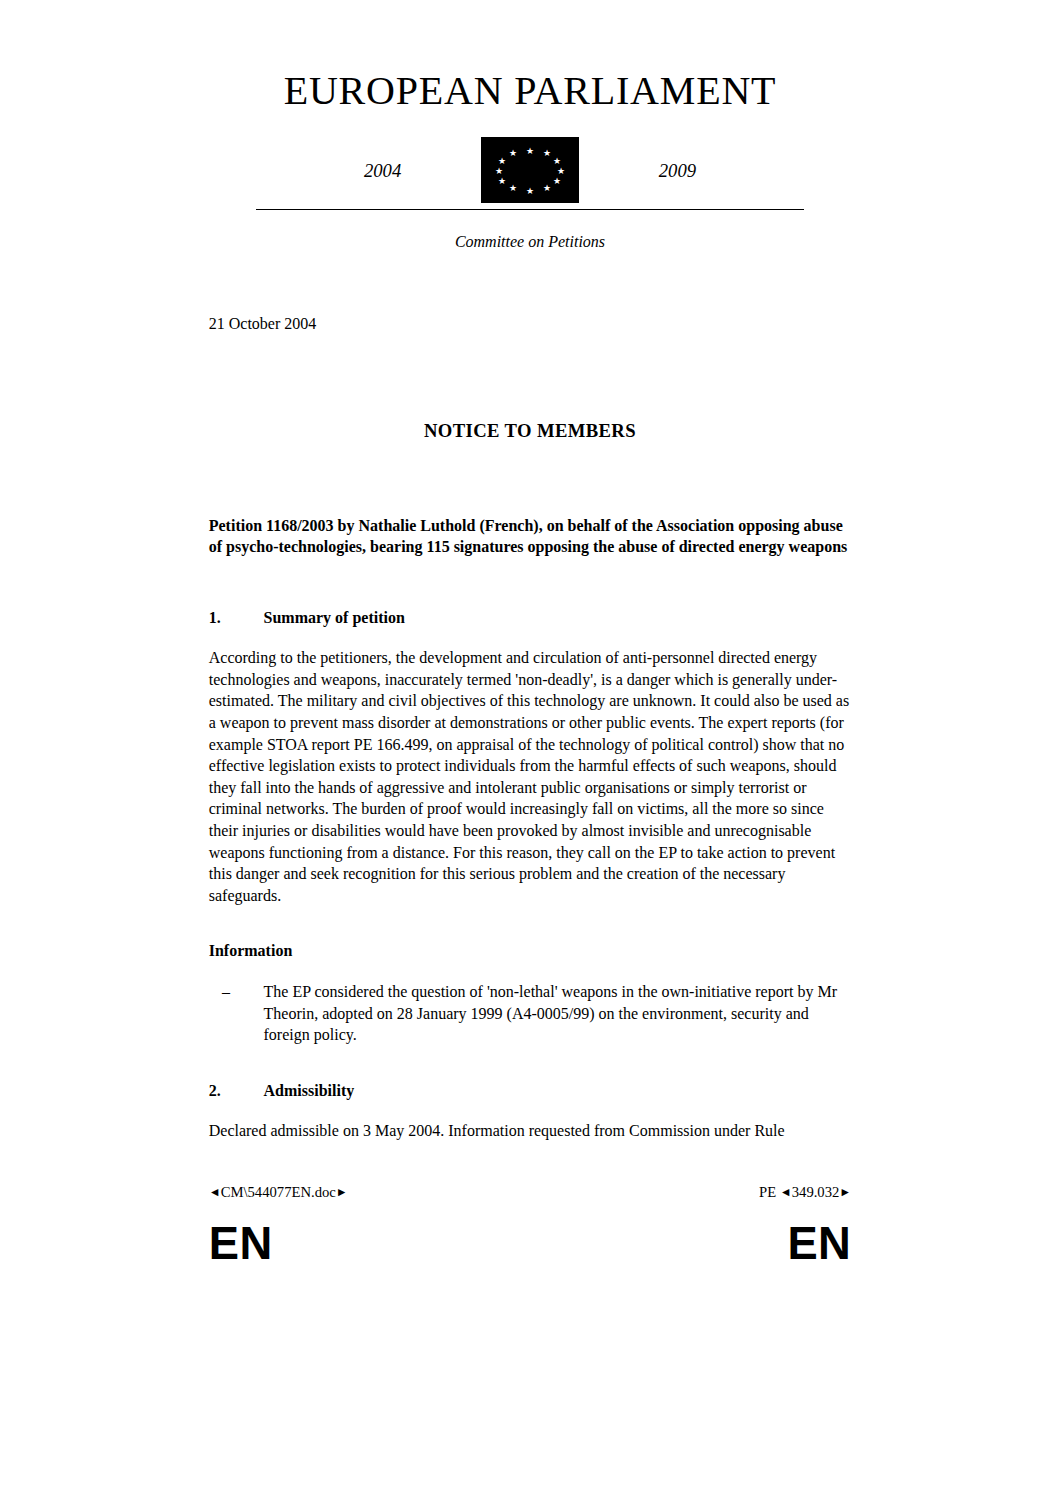EUROPEAN PARLIAMENT
2004
★ ★ ★ ★ ★ ★ ★ ★ ★ ★ ★ ★
2009
Committee on Petitions
21 October 2004
NOTICE TO MEMBERS
Petition 1168/2003 by Nathalie Luthold (French), on behalf of the Association opposing abuse of psycho-technologies, bearing 115 signatures opposing the abuse of directed energy weapons
1. Summary of petition
According to the petitioners, the development and circulation of anti-personnel directed energy technologies and weapons, inaccurately termed 'non-deadly', is a danger which is generally under-estimated. The military and civil objectives of this technology are unknown. It could also be used as a weapon to prevent mass disorder at demonstrations or other public events. The expert reports (for example STOA report PE 166.499, on appraisal of the technology of political control) show that no effective legislation exists to protect individuals from the harmful effects of such weapons, should they fall into the hands of aggressive and intolerant public organisations or simply terrorist or criminal networks. The burden of proof would increasingly fall on victims, all the more so since their injuries or disabilities would have been provoked by almost invisible and unrecognisable weapons functioning from a distance. For this reason, they call on the EP to take action to prevent this danger and seek recognition for this serious problem and the creation of the necessary safeguards.
Information
The EP considered the question of 'non-lethal' weapons in the own-initiative report by Mr Theorin, adopted on 28 January 1999 (A4-0005/99) on the environment, security and foreign policy.
2. Admissibility
Declared admissible on 3 May 2004. Information requested from Commission under Rule
◄CM\544077EN.doc►
PE ◄349.032►
EN
EN